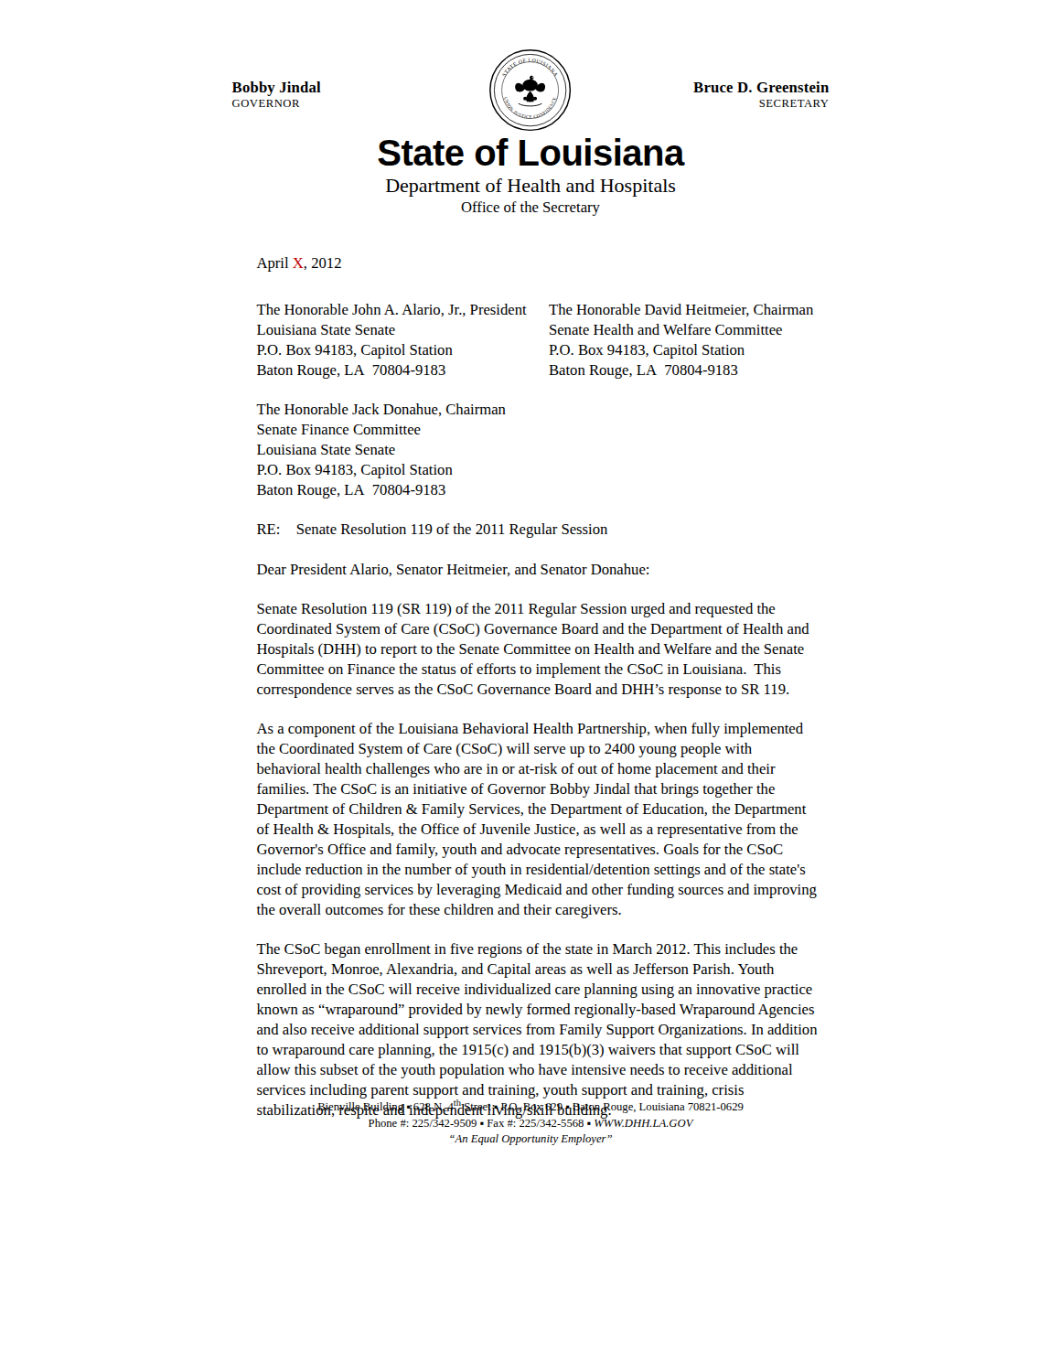Bobby Jindal
GOVERNOR
Bruce D. Greenstein
SECRETARY
STATE OF LOUISIANA UNION JUSTICE CONFIDENCE
State of Louisiana
Department of Health and Hospitals
Office of the Secretary
April X, 2012
| The Honorable John A. Alario, Jr., President Louisiana State Senate P.O. Box 94183, Capitol Station Baton Rouge, LA 70804-9183 | The Honorable David Heitmeier, Chairman Senate Health and Welfare Committee P.O. Box 94183, Capitol Station Baton Rouge, LA 70804-9183 |
The Honorable Jack Donahue, Chairman
Senate Finance Committee
Louisiana State Senate
P.O. Box 94183, Capitol Station
Baton Rouge, LA 70804-9183
RE: Senate Resolution 119 of the 2011 Regular Session
Dear President Alario, Senator Heitmeier, and Senator Donahue:
Senate Resolution 119 (SR 119) of the 2011 Regular Session urged and requested the Coordinated System of Care (CSoC) Governance Board and the Department of Health and Hospitals (DHH) to report to the Senate Committee on Health and Welfare and the Senate Committee on Finance the status of efforts to implement the CSoC in Louisiana. This correspondence serves as the CSoC Governance Board and DHH’s response to SR 119.
As a component of the Louisiana Behavioral Health Partnership, when fully implemented the Coordinated System of Care (CSoC) will serve up to 2400 young people with behavioral health challenges who are in or at-risk of out of home placement and their families. The CSoC is an initiative of Governor Bobby Jindal that brings together the Department of Children & Family Services, the Department of Education, the Department of Health & Hospitals, the Office of Juvenile Justice, as well as a representative from the Governor's Office and family, youth and advocate representatives. Goals for the CSoC include reduction in the number of youth in residential/detention settings and of the state's cost of providing services by leveraging Medicaid and other funding sources and improving the overall outcomes for these children and their caregivers.
The CSoC began enrollment in five regions of the state in March 2012. This includes the Shreveport, Monroe, Alexandria, and Capital areas as well as Jefferson Parish. Youth enrolled in the CSoC will receive individualized care planning using an innovative practice known as “wraparound” provided by newly formed regionally-based Wraparound Agencies and also receive additional support services from Family Support Organizations. In addition to wraparound care planning, the 1915(c) and 1915(b)(3) waivers that support CSoC will allow this subset of the youth population who have intensive needs to receive additional services including parent support and training, youth support and training, crisis stabilization, respite and independent living/skill building.
Bienville Building ▪ 628 N. 4th Street ▪ P.O. Box 629 ▪ Baton Rouge, Louisiana 70821-0629
Phone #: 225/342-9509 ▪ Fax #: 225/342-5568 ▪ WWW.DHH.LA.GOV
“An Equal Opportunity Employer”